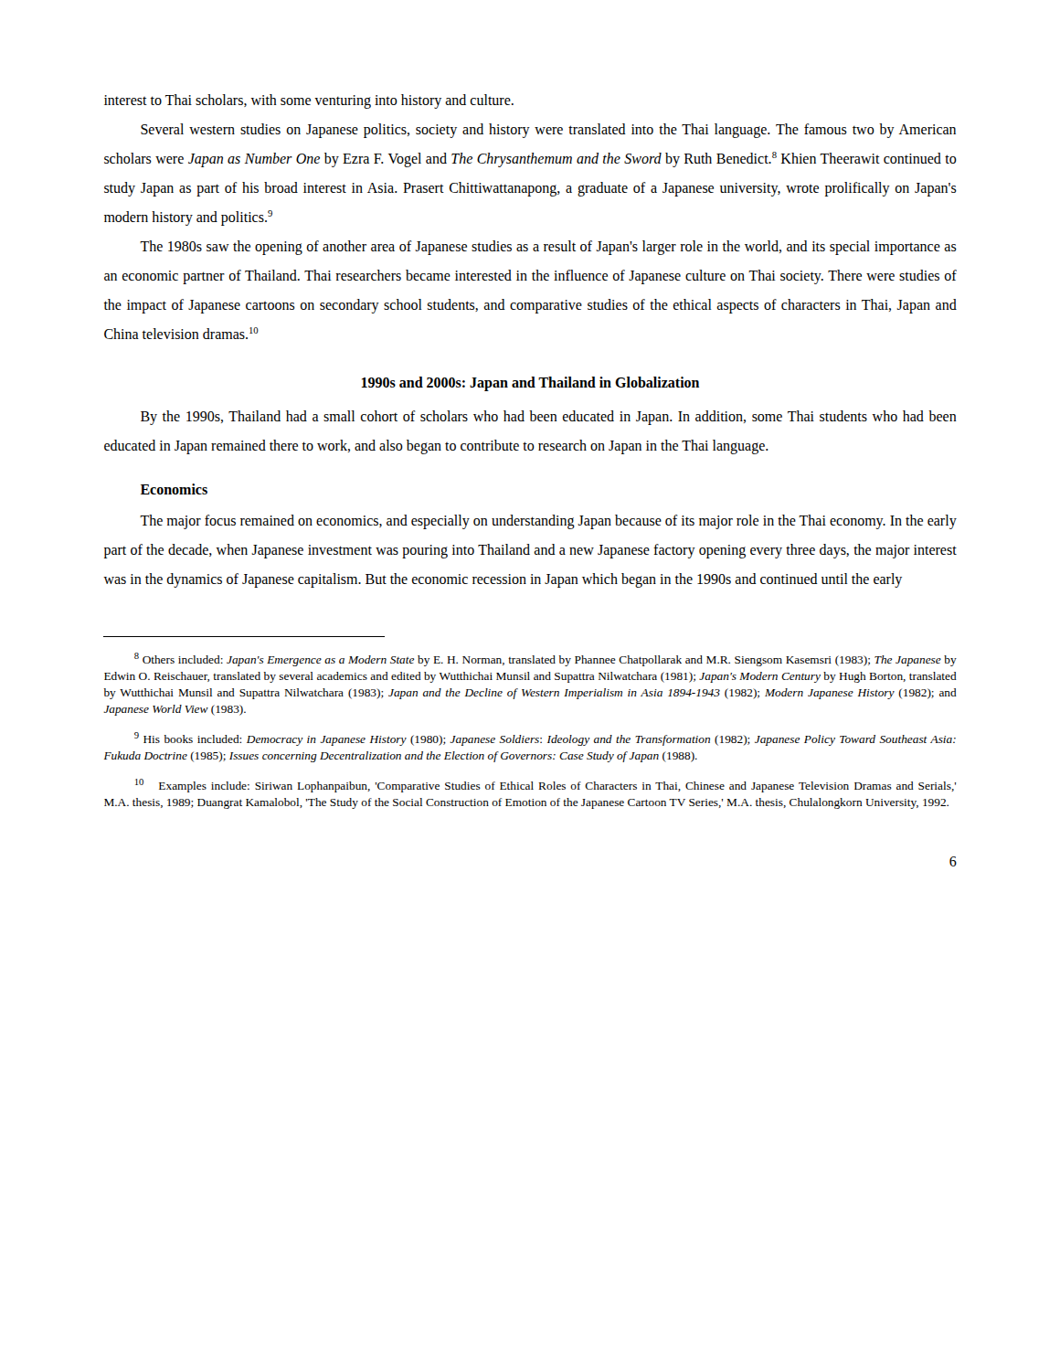interest to Thai scholars, with some venturing into history and culture.
Several western studies on Japanese politics, society and history were translated into the Thai language. The famous two by American scholars were Japan as Number One by Ezra F. Vogel and The Chrysanthemum and the Sword by Ruth Benedict.8 Khien Theerawit continued to study Japan as part of his broad interest in Asia. Prasert Chittiwattanapong, a graduate of a Japanese university, wrote prolifically on Japan's modern history and politics.9
The 1980s saw the opening of another area of Japanese studies as a result of Japan's larger role in the world, and its special importance as an economic partner of Thailand. Thai researchers became interested in the influence of Japanese culture on Thai society. There were studies of the impact of Japanese cartoons on secondary school students, and comparative studies of the ethical aspects of characters in Thai, Japan and China television dramas.10
1990s and 2000s: Japan and Thailand in Globalization
By the 1990s, Thailand had a small cohort of scholars who had been educated in Japan. In addition, some Thai students who had been educated in Japan remained there to work, and also began to contribute to research on Japan in the Thai language.
Economics
The major focus remained on economics, and especially on understanding Japan because of its major role in the Thai economy. In the early part of the decade, when Japanese investment was pouring into Thailand and a new Japanese factory opening every three days, the major interest was in the dynamics of Japanese capitalism. But the economic recession in Japan which began in the 1990s and continued until the early
8 Others included: Japan's Emergence as a Modern State by E. H. Norman, translated by Phannee Chatpollarak and M.R. Siengsom Kasemsri (1983); The Japanese by Edwin O. Reischauer, translated by several academics and edited by Wutthichai Munsil and Supattra Nilwatchara (1981); Japan's Modern Century by Hugh Borton, translated by Wutthichai Munsil and Supattra Nilwatchara (1983); Japan and the Decline of Western Imperialism in Asia 1894-1943 (1982); Modern Japanese History (1982); and Japanese World View (1983).
9 His books included: Democracy in Japanese History (1980); Japanese Soldiers: Ideology and the Transformation (1982); Japanese Policy Toward Southeast Asia: Fukuda Doctrine (1985); Issues concerning Decentralization and the Election of Governors: Case Study of Japan (1988).
10 Examples include: Siriwan Lophanpaibun, 'Comparative Studies of Ethical Roles of Characters in Thai, Chinese and Japanese Television Dramas and Serials,' M.A. thesis, 1989; Duangrat Kamalobol, 'The Study of the Social Construction of Emotion of the Japanese Cartoon TV Series,' M.A. thesis, Chulalongkorn University, 1992.
6